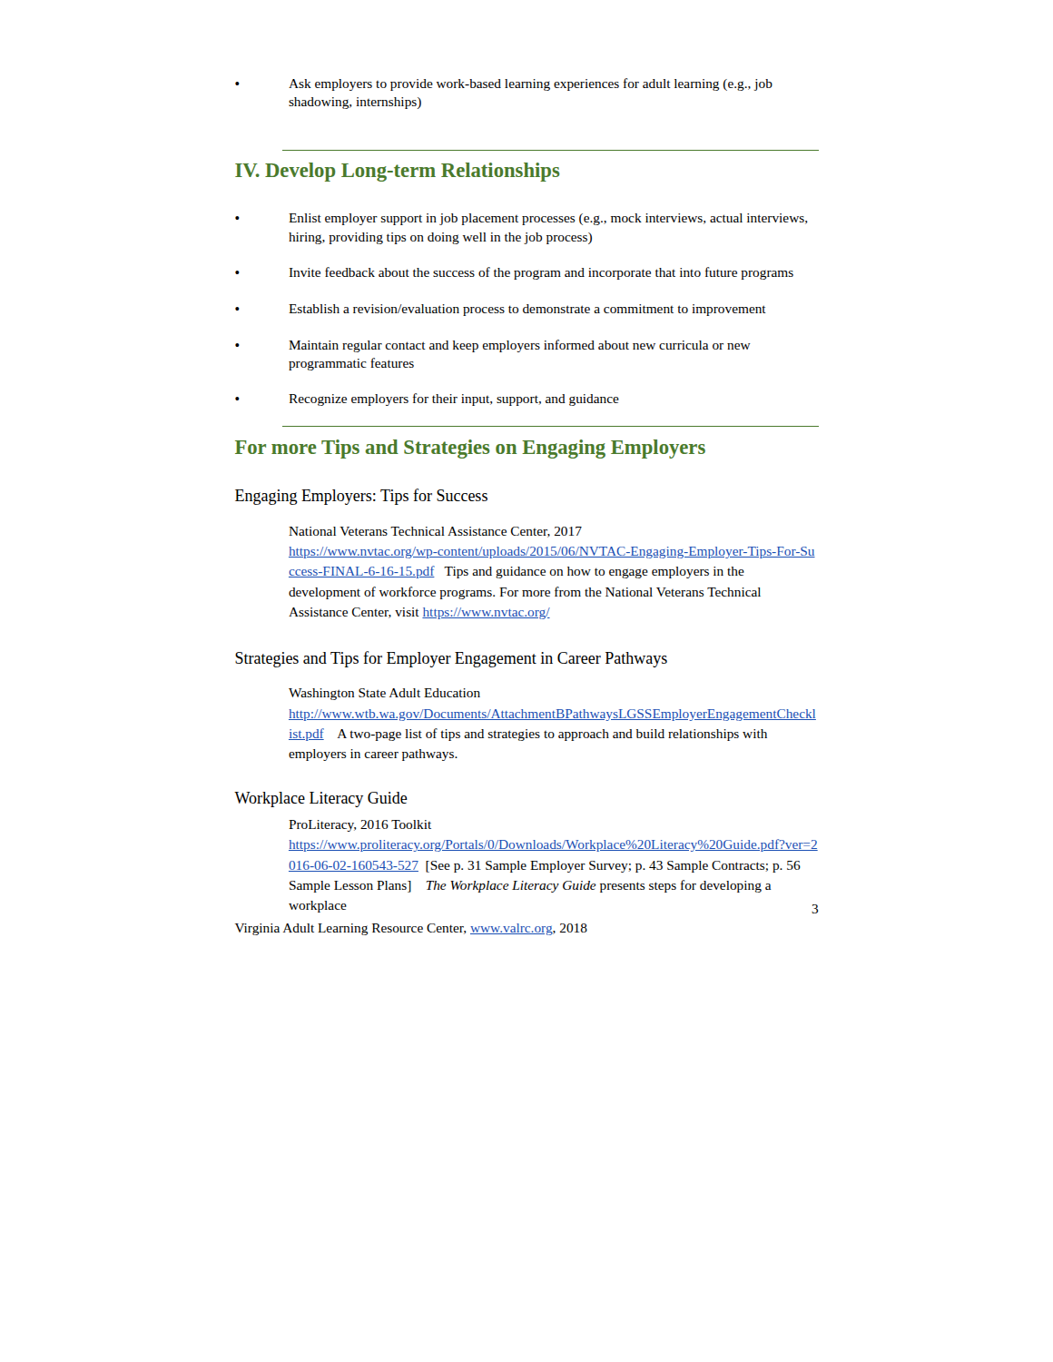• Ask employers to provide work-based learning experiences for adult learning (e.g., job shadowing, internships)
IV. Develop Long-term Relationships
• Enlist employer support in job placement processes (e.g., mock interviews, actual interviews, hiring, providing tips on doing well in the job process)
• Invite feedback about the success of the program and incorporate that into future programs
• Establish a revision/evaluation process to demonstrate a commitment to improvement
• Maintain regular contact and keep employers informed about new curricula or new programmatic features
• Recognize employers for their input, support, and guidance
For more Tips and Strategies on Engaging Employers
Engaging Employers: Tips for Success
National Veterans Technical Assistance Center, 2017
https://www.nvtac.org/wp-content/uploads/2015/06/NVTAC-Engaging-Employer-Tips-For-Success-FINAL-6-16-15.pdf Tips and guidance on how to engage employers in the development of workforce programs. For more from the National Veterans Technical Assistance Center, visit https://www.nvtac.org/
Strategies and Tips for Employer Engagement in Career Pathways
Washington State Adult Education
http://www.wtb.wa.gov/Documents/AttachmentBPathwaysLGSSEmployerEngagementChecklist.pdf A two-page list of tips and strategies to approach and build relationships with employers in career pathways.
Workplace Literacy Guide
ProLiteracy, 2016 Toolkit
https://www.proliteracy.org/Portals/0/Downloads/Workplace%20Literacy%20Guide.pdf?ver=2016-06-02-160543-527 [See p. 31 Sample Employer Survey; p. 43 Sample Contracts; p. 56 Sample Lesson Plans] The Workplace Literacy Guide presents steps for developing a workplace
3 Virginia Adult Learning Resource Center, www.valrc.org, 2018